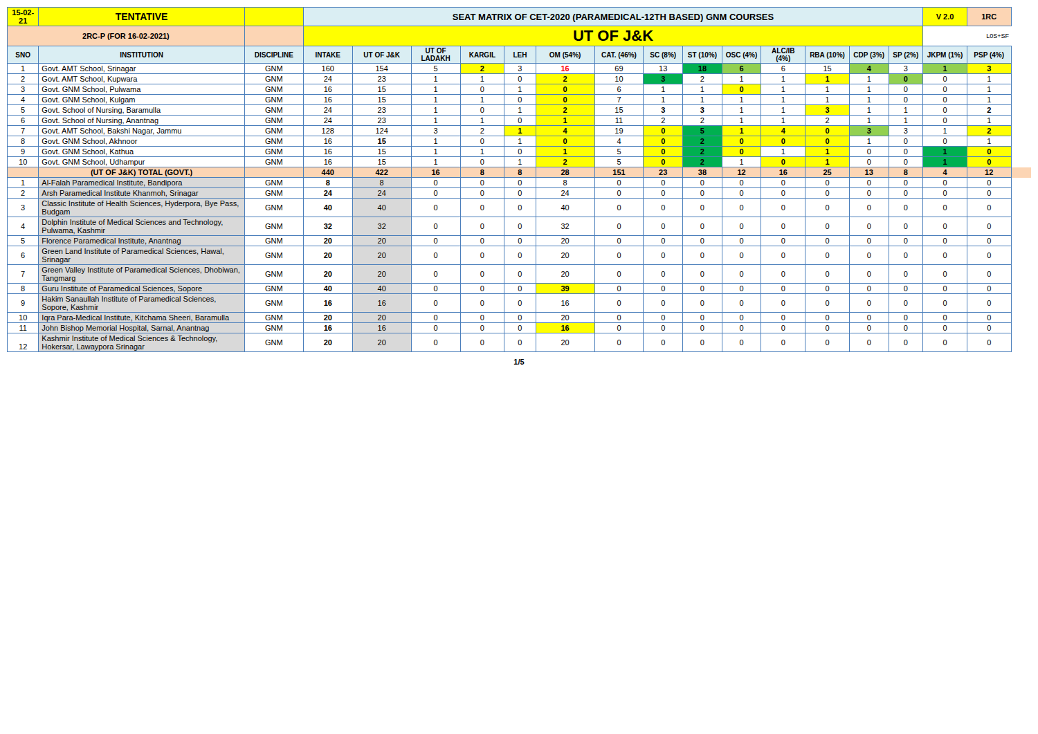| 15-02-21 | TENTATIVE | | SEAT MATRIX OF CET-2020 (PARAMEDICAL-12TH BASED) GNM COURSES | V 2.0 | 1RC | |
| 2RC-P (FOR 16-02-2021) | | UT OF J&K | L0S+SF | |
| SNO | INSTITUTION | DISCIPLINE | INTAKE | UT OF J&K | UT OF LADAKH | KARGIL | LEH | OM (54%) | CAT. (46%) | SC (8%) | ST (10%) | OSC (4%) | ALC/IB (4%) | RBA (10%) | CDP (3%) | SP (2%) | JKPM (1%) | PSP (4%) | |
| 1 | Govt. AMT School, Srinagar | GNM | 160 | 154 | 5 | 2 | 3 | 16 | 69 | 13 | 18 | 6 | 6 | 15 | 4 | 3 | 1 | 3 | |
| 2 | Govt. AMT School, Kupwara | GNM | 24 | 23 | 1 | 1 | 0 | 2 | 10 | 3 | 2 | 1 | 1 | 1 | 1 | 0 | 0 | 1 | |
| 3 | Govt. GNM School, Pulwama | GNM | 16 | 15 | 1 | 0 | 1 | 0 | 6 | 1 | 1 | 0 | 1 | 1 | 1 | 0 | 0 | 1 | |
| 4 | Govt. GNM School, Kulgam | GNM | 16 | 15 | 1 | 1 | 0 | 0 | 7 | 1 | 1 | 1 | 1 | 1 | 1 | 0 | 0 | 1 | |
| 5 | Govt. School of Nursing, Baramulla | GNM | 24 | 23 | 1 | 0 | 1 | 2 | 15 | 3 | 3 | 1 | 1 | 3 | 1 | 1 | 0 | 2 | |
| 6 | Govt. School of Nursing, Anantnag | GNM | 24 | 23 | 1 | 1 | 0 | 1 | 11 | 2 | 2 | 1 | 1 | 2 | 1 | 1 | 0 | 1 | |
| 7 | Govt. AMT School, Bakshi Nagar, Jammu | GNM | 128 | 124 | 3 | 2 | 1 | 4 | 19 | 0 | 5 | 1 | 4 | 0 | 3 | 3 | 1 | 2 | |
| 8 | Govt. GNM School, Akhnoor | GNM | 16 | 15 | 1 | 0 | 1 | 0 | 4 | 0 | 2 | 0 | 0 | 0 | 1 | 0 | 0 | 1 | |
| 9 | Govt. GNM School, Kathua | GNM | 16 | 15 | 1 | 1 | 0 | 1 | 5 | 0 | 2 | 0 | 1 | 1 | 0 | 0 | 1 | 0 | |
| 10 | Govt. GNM School, Udhampur | GNM | 16 | 15 | 1 | 0 | 1 | 2 | 5 | 0 | 2 | 1 | 0 | 1 | 0 | 0 | 1 | 0 | |
| | (UT OF J&K) TOTAL (GOVT.) | | 440 | 422 | 16 | 8 | 8 | 28 | 151 | 23 | 38 | 12 | 16 | 25 | 13 | 8 | 4 | 12 | |
| 1 | Al-Falah Paramedical Institute, Bandipora | GNM | 8 | 8 | 0 | 0 | 0 | 8 | 0 | 0 | 0 | 0 | 0 | 0 | 0 | 0 | 0 | 0 | |
| 2 | Arsh Paramedical Institute Khanmoh, Srinagar | GNM | 24 | 24 | 0 | 0 | 0 | 24 | 0 | 0 | 0 | 0 | 0 | 0 | 0 | 0 | 0 | 0 | |
| 3 | Classic Institute of Health Sciences, Hyderpora, Bye Pass, Budgam | GNM | 40 | 40 | 0 | 0 | 0 | 40 | 0 | 0 | 0 | 0 | 0 | 0 | 0 | 0 | 0 | 0 | |
| 4 | Dolphin Institute of Medical Sciences and Technology, Pulwama, Kashmir | GNM | 32 | 32 | 0 | 0 | 0 | 32 | 0 | 0 | 0 | 0 | 0 | 0 | 0 | 0 | 0 | 0 | |
| 5 | Florence Paramedical Institute, Anantnag | GNM | 20 | 20 | 0 | 0 | 0 | 20 | 0 | 0 | 0 | 0 | 0 | 0 | 0 | 0 | 0 | 0 | |
| 6 | Green Land Institute of Paramedical Sciences, Hawal, Srinagar | GNM | 20 | 20 | 0 | 0 | 0 | 20 | 0 | 0 | 0 | 0 | 0 | 0 | 0 | 0 | 0 | 0 | |
| 7 | Green Valley Institute of Paramedical Sciences, Dhobiwan, Tangmarg | GNM | 20 | 20 | 0 | 0 | 0 | 20 | 0 | 0 | 0 | 0 | 0 | 0 | 0 | 0 | 0 | 0 | |
| 8 | Guru Institute of Paramedical Sciences, Sopore | GNM | 40 | 40 | 0 | 0 | 0 | 39 | 0 | 0 | 0 | 0 | 0 | 0 | 0 | 0 | 0 | 0 | |
| 9 | Hakim Sanaullah Institute of Paramedical Sciences, Sopore, Kashmir | GNM | 16 | 16 | 0 | 0 | 0 | 16 | 0 | 0 | 0 | 0 | 0 | 0 | 0 | 0 | 0 | 0 | |
| 10 | Iqra Para-Medical Institute, Kitchama Sheeri, Baramulla | GNM | 20 | 20 | 0 | 0 | 0 | 20 | 0 | 0 | 0 | 0 | 0 | 0 | 0 | 0 | 0 | 0 | |
| 11 | John Bishop Memorial Hospital, Sarnal, Anantnag | GNM | 16 | 16 | 0 | 0 | 0 | 16 | 0 | 0 | 0 | 0 | 0 | 0 | 0 | 0 | 0 | 0 | |
| 12 | Kashmir Institute of Medical Sciences & Technology, Hokersar, Lawaypora Srinagar | GNM | 20 | 20 | 0 | 0 | 0 | 20 | 0 | 0 | 0 | 0 | 0 | 0 | 0 | 0 | 0 | 0 | |
1/5